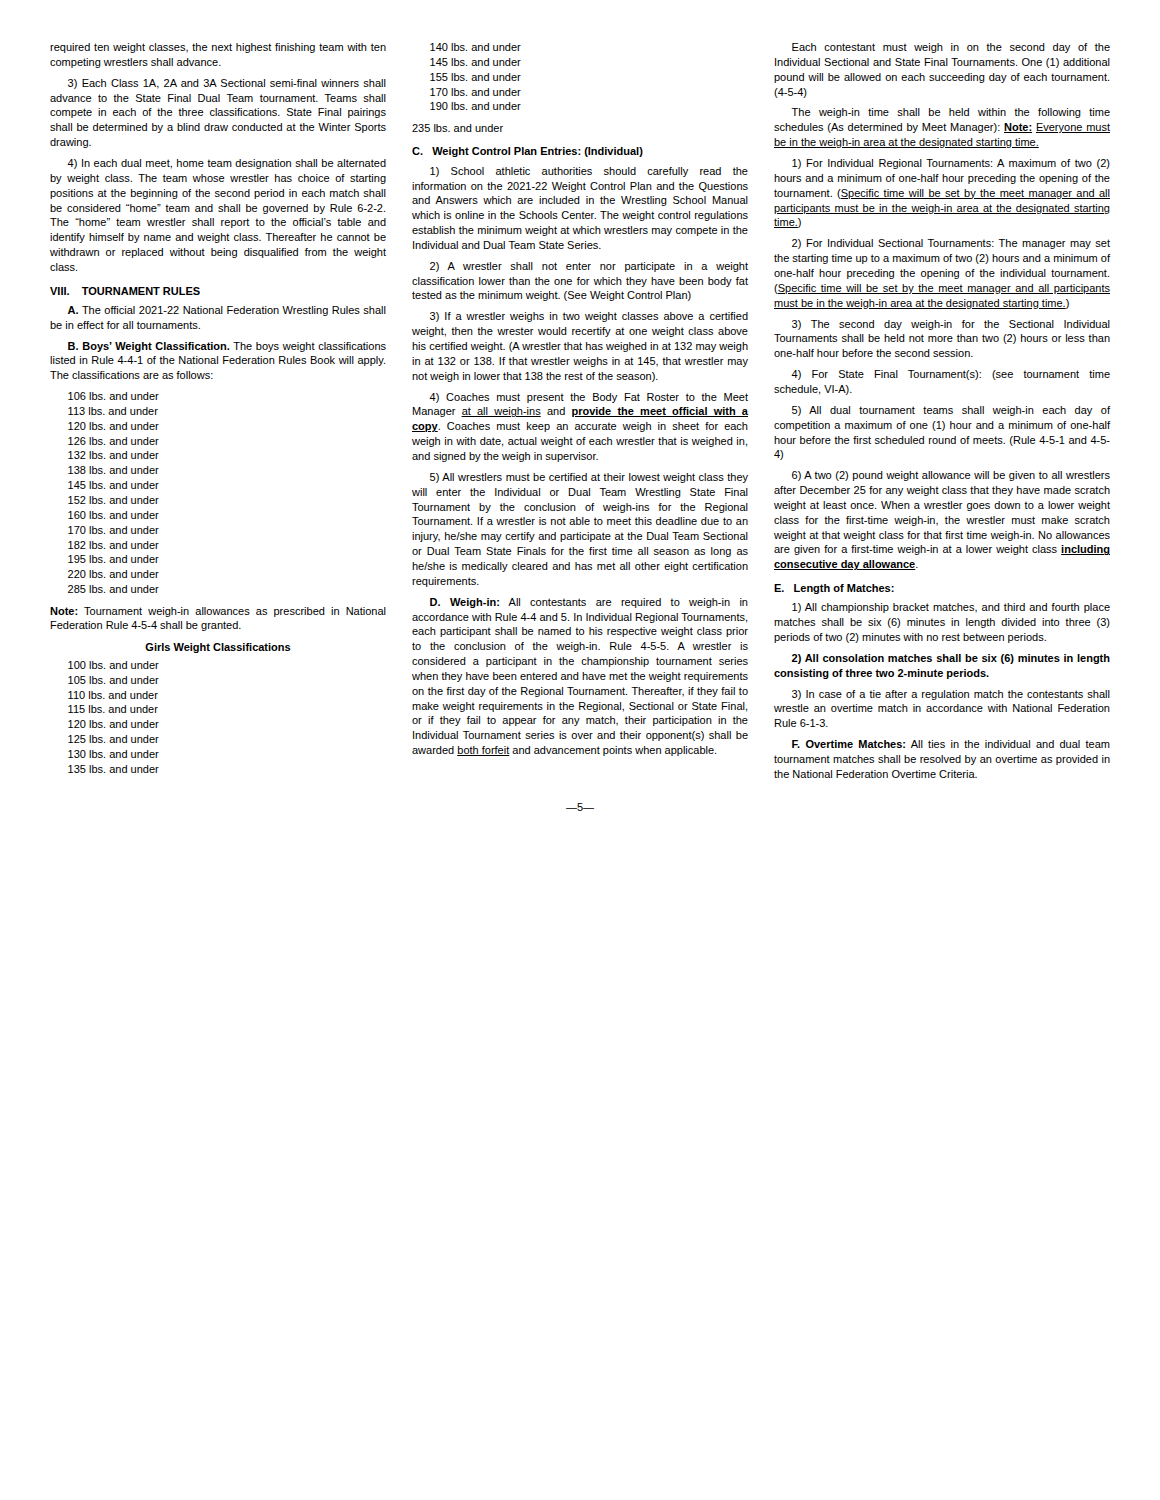required ten weight classes, the next highest finishing team with ten competing wrestlers shall advance.
3) Each Class 1A, 2A and 3A Sectional semi-final winners shall advance to the State Final Dual Team tournament. Teams shall compete in each of the three classifications. State Final pairings shall be determined by a blind draw conducted at the Winter Sports drawing.
4) In each dual meet, home team designation shall be alternated by weight class. The team whose wrestler has choice of starting positions at the beginning of the second period in each match shall be considered “home” team and shall be governed by Rule 6-2-2. The “home” team wrestler shall report to the official’s table and identify himself by name and weight class. Thereafter he cannot be withdrawn or replaced without being disqualified from the weight class.
VIII. TOURNAMENT RULES
A. The official 2021-22 National Federation Wrestling Rules shall be in effect for all tournaments.
B. Boys’ Weight Classification. The boys weight classifications listed in Rule 4-4-1 of the National Federation Rules Book will apply. The classifications are as follows:
106 lbs. and under
113 lbs. and under
120 lbs. and under
126 lbs. and under
132 lbs. and under
138 lbs. and under
145 lbs. and under
152 lbs. and under
160 lbs. and under
170 lbs. and under
182 lbs. and under
195 lbs. and under
220 lbs. and under
285 lbs. and under
Note: Tournament weigh-in allowances as prescribed in National Federation Rule 4-5-4 shall be granted.
Girls Weight Classifications
100 lbs. and under
105 lbs. and under
110 lbs. and under
115 lbs. and under
120 lbs. and under
125 lbs. and under
130 lbs. and under
135 lbs. and under
140 lbs. and under
145 lbs. and under
155 lbs. and under
170 lbs. and under
190 lbs. and under
235 lbs. and under
C. Weight Control Plan Entries: (Individual)
1) School athletic authorities should carefully read the information on the 2021-22 Weight Control Plan and the Questions and Answers which are included in the Wrestling School Manual which is online in the Schools Center. The weight control regulations establish the minimum weight at which wrestlers may compete in the Individual and Dual Team State Series.
2) A wrestler shall not enter nor participate in a weight classification lower than the one for which they have been body fat tested as the minimum weight. (See Weight Control Plan)
3) If a wrestler weighs in two weight classes above a certified weight, then the wrester would recertify at one weight class above his certified weight. (A wrestler that has weighed in at 132 may weigh in at 132 or 138. If that wrestler weighs in at 145, that wrestler may not weigh in lower that 138 the rest of the season).
4) Coaches must present the Body Fat Roster to the Meet Manager at all weigh-ins and provide the meet official with a copy. Coaches must keep an accurate weigh in sheet for each weigh in with date, actual weight of each wrestler that is weighed in, and signed by the weigh in supervisor.
5) All wrestlers must be certified at their lowest weight class they will enter the Individual or Dual Team Wrestling State Final Tournament by the conclusion of weigh-ins for the Regional Tournament. If a wrestler is not able to meet this deadline due to an injury, he/she may certify and participate at the Dual Team Sectional or Dual Team State Finals for the first time all season as long as he/she is medically cleared and has met all other eight certification requirements.
D. Weigh-in: All contestants are required to weigh-in in accordance with Rule 4-4 and 5. In Individual Regional Tournaments, each participant shall be named to his respective weight class prior to the conclusion of the weigh-in. Rule 4-5-5. A wrestler is considered a participant in the championship tournament series when they have been entered and have met the weight requirements on the first day of the Regional Tournament. Thereafter, if they fail to make weight requirements in the Regional, Sectional or State Final, or if they fail to appear for any match, their participation in the Individual Tournament series is over and their opponent(s) shall be awarded both forfeit and advancement points when applicable.
Each contestant must weigh in on the second day of the Individual Sectional and State Final Tournaments. One (1) additional pound will be allowed on each succeeding day of each tournament. (4-5-4)
The weigh-in time shall be held within the following time schedules (As determined by Meet Manager): Note: Everyone must be in the weigh-in area at the designated starting time.
1) For Individual Regional Tournaments: A maximum of two (2) hours and a minimum of one-half hour preceding the opening of the tournament. (Specific time will be set by the meet manager and all participants must be in the weigh-in area at the designated starting time.)
2) For Individual Sectional Tournaments: The manager may set the starting time up to a maximum of two (2) hours and a minimum of one-half hour preceding the opening of the individual tournament. (Specific time will be set by the meet manager and all participants must be in the weigh-in area at the designated starting time.)
3) The second day weigh-in for the Sectional Individual Tournaments shall be held not more than two (2) hours or less than one-half hour before the second session.
4) For State Final Tournament(s): (see tournament time schedule, VI-A).
5) All dual tournament teams shall weigh-in each day of competition a maximum of one (1) hour and a minimum of one-half hour before the first scheduled round of meets. (Rule 4-5-1 and 4-5-4)
6) A two (2) pound weight allowance will be given to all wrestlers after December 25 for any weight class that they have made scratch weight at least once. When a wrestler goes down to a lower weight class for the first-time weigh-in, the wrestler must make scratch weight at that weight class for that first time weigh-in. No allowances are given for a first-time weigh-in at a lower weight class including consecutive day allowance.
E. Length of Matches:
1) All championship bracket matches, and third and fourth place matches shall be six (6) minutes in length divided into three (3) periods of two (2) minutes with no rest between periods.
2) All consolation matches shall be six (6) minutes in length consisting of three two 2-minute periods.
3) In case of a tie after a regulation match the contestants shall wrestle an overtime match in accordance with National Federation Rule 6-1-3.
F. Overtime Matches: All ties in the individual and dual team tournament matches shall be resolved by an overtime as provided in the National Federation Overtime Criteria.
—5—